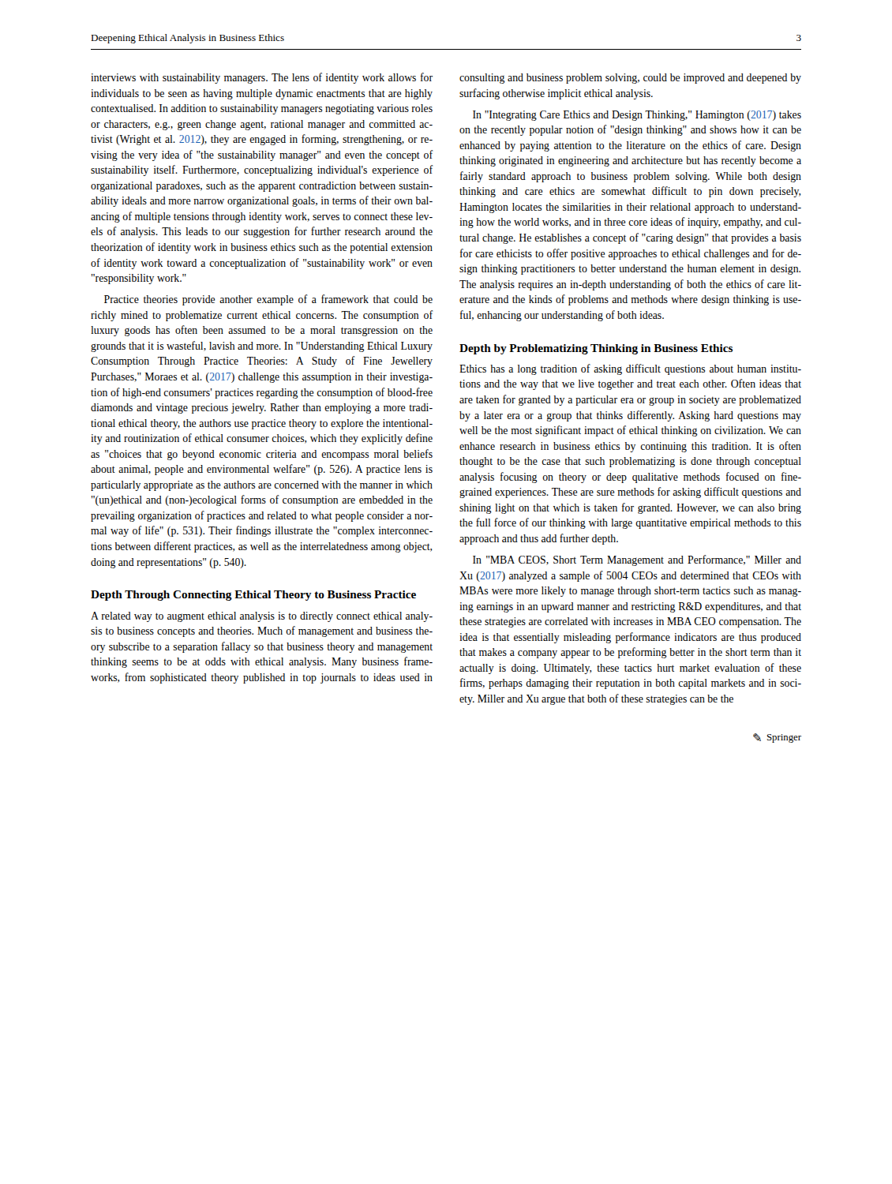Deepening Ethical Analysis in Business Ethics 3
interviews with sustainability managers. The lens of identity work allows for individuals to be seen as having multiple dynamic enactments that are highly contextualised. In addition to sustainability managers negotiating various roles or characters, e.g., green change agent, rational manager and committed activist (Wright et al. 2012), they are engaged in forming, strengthening, or revising the very idea of "the sustainability manager" and even the concept of sustainability itself. Furthermore, conceptualizing individual's experience of organizational paradoxes, such as the apparent contradiction between sustainability ideals and more narrow organizational goals, in terms of their own balancing of multiple tensions through identity work, serves to connect these levels of analysis. This leads to our suggestion for further research around the theorization of identity work in business ethics such as the potential extension of identity work toward a conceptualization of "sustainability work" or even "responsibility work."
Practice theories provide another example of a framework that could be richly mined to problematize current ethical concerns. The consumption of luxury goods has often been assumed to be a moral transgression on the grounds that it is wasteful, lavish and more. In "Understanding Ethical Luxury Consumption Through Practice Theories: A Study of Fine Jewellery Purchases," Moraes et al. (2017) challenge this assumption in their investigation of high-end consumers' practices regarding the consumption of blood-free diamonds and vintage precious jewelry. Rather than employing a more traditional ethical theory, the authors use practice theory to explore the intentionality and routinization of ethical consumer choices, which they explicitly define as "choices that go beyond economic criteria and encompass moral beliefs about animal, people and environmental welfare" (p. 526). A practice lens is particularly appropriate as the authors are concerned with the manner in which "(un)ethical and (non-)ecological forms of consumption are embedded in the prevailing organization of practices and related to what people consider a normal way of life" (p. 531). Their findings illustrate the "complex interconnections between different practices, as well as the interrelatedness among object, doing and representations" (p. 540).
Depth Through Connecting Ethical Theory to Business Practice
A related way to augment ethical analysis is to directly connect ethical analysis to business concepts and theories. Much of management and business theory subscribe to a separation fallacy so that business theory and management thinking seems to be at odds with ethical analysis. Many business frameworks, from sophisticated theory published in top journals to ideas used in consulting and business problem solving, could be improved and deepened by surfacing otherwise implicit ethical analysis.
In "Integrating Care Ethics and Design Thinking," Hamington (2017) takes on the recently popular notion of "design thinking" and shows how it can be enhanced by paying attention to the literature on the ethics of care. Design thinking originated in engineering and architecture but has recently become a fairly standard approach to business problem solving. While both design thinking and care ethics are somewhat difficult to pin down precisely, Hamington locates the similarities in their relational approach to understanding how the world works, and in three core ideas of inquiry, empathy, and cultural change. He establishes a concept of "caring design" that provides a basis for care ethicists to offer positive approaches to ethical challenges and for design thinking practitioners to better understand the human element in design. The analysis requires an in-depth understanding of both the ethics of care literature and the kinds of problems and methods where design thinking is useful, enhancing our understanding of both ideas.
Depth by Problematizing Thinking in Business Ethics
Ethics has a long tradition of asking difficult questions about human institutions and the way that we live together and treat each other. Often ideas that are taken for granted by a particular era or group in society are problematized by a later era or a group that thinks differently. Asking hard questions may well be the most significant impact of ethical thinking on civilization. We can enhance research in business ethics by continuing this tradition. It is often thought to be the case that such problematizing is done through conceptual analysis focusing on theory or deep qualitative methods focused on fine-grained experiences. These are sure methods for asking difficult questions and shining light on that which is taken for granted. However, we can also bring the full force of our thinking with large quantitative empirical methods to this approach and thus add further depth.
In "MBA CEOS, Short Term Management and Performance," Miller and Xu (2017) analyzed a sample of 5004 CEOs and determined that CEOs with MBAs were more likely to manage through short-term tactics such as managing earnings in an upward manner and restricting R&D expenditures, and that these strategies are correlated with increases in MBA CEO compensation. The idea is that essentially misleading performance indicators are thus produced that makes a company appear to be preforming better in the short term than it actually is doing. Ultimately, these tactics hurt market evaluation of these firms, perhaps damaging their reputation in both capital markets and in society. Miller and Xu argue that both of these strategies can be the
✎ Springer